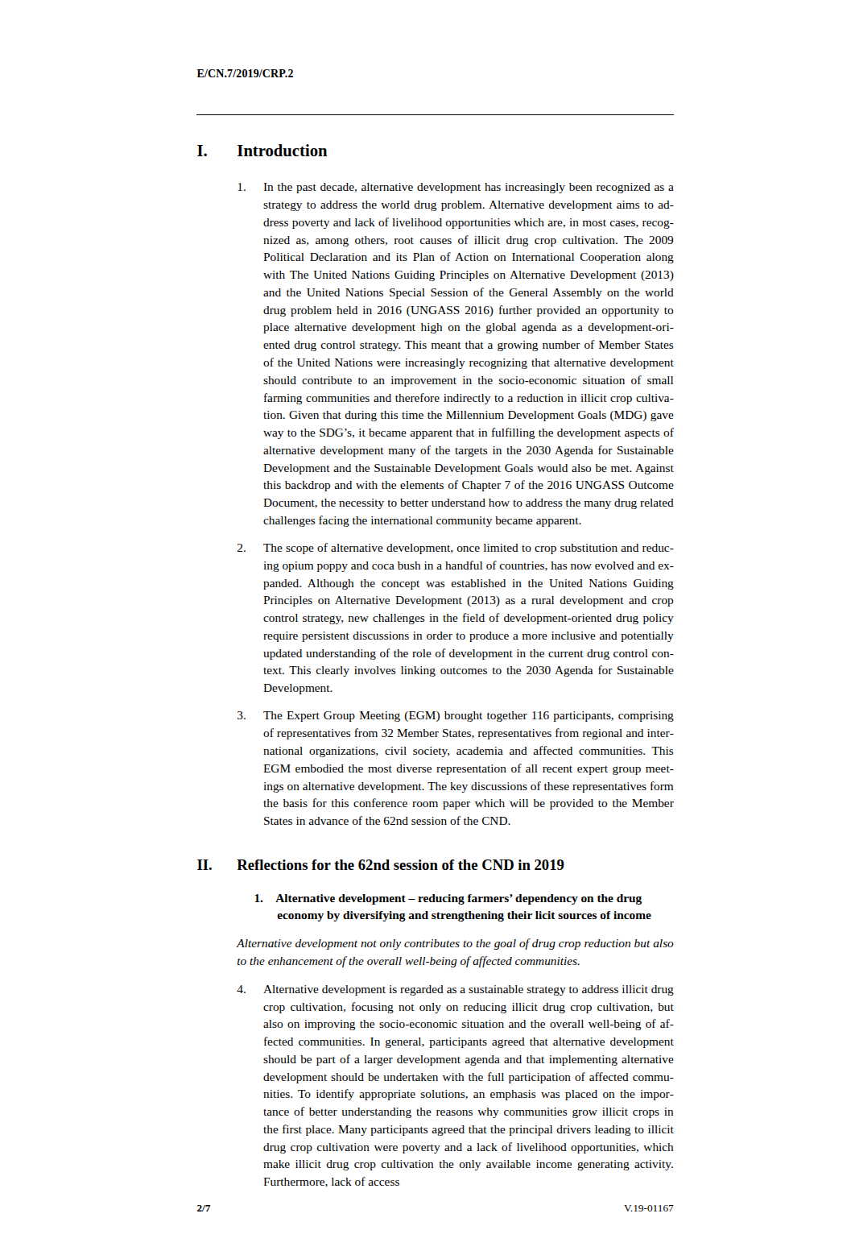E/CN.7/2019/CRP.2
I. Introduction
1. In the past decade, alternative development has increasingly been recognized as a strategy to address the world drug problem. Alternative development aims to address poverty and lack of livelihood opportunities which are, in most cases, recognized as, among others, root causes of illicit drug crop cultivation. The 2009 Political Declaration and its Plan of Action on International Cooperation along with The United Nations Guiding Principles on Alternative Development (2013) and the United Nations Special Session of the General Assembly on the world drug problem held in 2016 (UNGASS 2016) further provided an opportunity to place alternative development high on the global agenda as a development-oriented drug control strategy. This meant that a growing number of Member States of the United Nations were increasingly recognizing that alternative development should contribute to an improvement in the socio-economic situation of small farming communities and therefore indirectly to a reduction in illicit crop cultivation. Given that during this time the Millennium Development Goals (MDG) gave way to the SDG’s, it became apparent that in fulfilling the development aspects of alternative development many of the targets in the 2030 Agenda for Sustainable Development and the Sustainable Development Goals would also be met. Against this backdrop and with the elements of Chapter 7 of the 2016 UNGASS Outcome Document, the necessity to better understand how to address the many drug related challenges facing the international community became apparent.
2. The scope of alternative development, once limited to crop substitution and reducing opium poppy and coca bush in a handful of countries, has now evolved and expanded. Although the concept was established in the United Nations Guiding Principles on Alternative Development (2013) as a rural development and crop control strategy, new challenges in the field of development-oriented drug policy require persistent discussions in order to produce a more inclusive and potentially updated understanding of the role of development in the current drug control context. This clearly involves linking outcomes to the 2030 Agenda for Sustainable Development.
3. The Expert Group Meeting (EGM) brought together 116 participants, comprising of representatives from 32 Member States, representatives from regional and international organizations, civil society, academia and affected communities. This EGM embodied the most diverse representation of all recent expert group meetings on alternative development. The key discussions of these representatives form the basis for this conference room paper which will be provided to the Member States in advance of the 62nd session of the CND.
II. Reflections for the 62nd session of the CND in 2019
1. Alternative development – reducing farmers’ dependency on the drug economy by diversifying and strengthening their licit sources of income
Alternative development not only contributes to the goal of drug crop reduction but also to the enhancement of the overall well-being of affected communities.
4. Alternative development is regarded as a sustainable strategy to address illicit drug crop cultivation, focusing not only on reducing illicit drug crop cultivation, but also on improving the socio-economic situation and the overall well-being of affected communities. In general, participants agreed that alternative development should be part of a larger development agenda and that implementing alternative development should be undertaken with the full participation of affected communities. To identify appropriate solutions, an emphasis was placed on the importance of better understanding the reasons why communities grow illicit crops in the first place. Many participants agreed that the principal drivers leading to illicit drug crop cultivation were poverty and a lack of livelihood opportunities, which make illicit drug crop cultivation the only available income generating activity. Furthermore, lack of access
2/7 V.19-01167